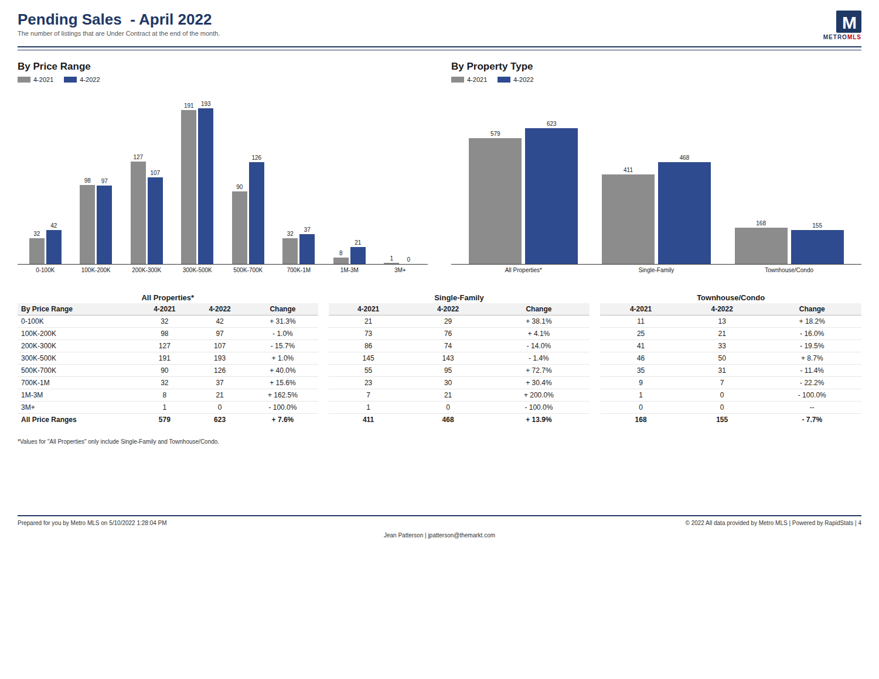Pending Sales - April 2022
The number of listings that are Under Contract at the end of the month.
M
METROMLS
By Price Range
4-2021 4-2022
32
42
98
97
127
107
191
193
90
126
32
37
8
21
1
0
0-100K 100K-200K 200K-300K 300K-500K 500K-700K 700K-1M 1M-3M 3M+
By Property Type
4-2021 4-2022
579
623
411
468
168
155
All Properties* Single-Family Townhouse/Condo
All Properties*
| By Price Range | 4-2021 | 4-2022 | Change |
| --- | --- | --- | --- |
| 0-100K | 32 | 42 | + 31.3% |
| 100K-200K | 98 | 97 | - 1.0% |
| 200K-300K | 127 | 107 | - 15.7% |
| 300K-500K | 191 | 193 | + 1.0% |
| 500K-700K | 90 | 126 | + 40.0% |
| 700K-1M | 32 | 37 | + 15.6% |
| 1M-3M | 8 | 21 | + 162.5% |
| 3M+ | 1 | 0 | - 100.0% |
| All Price Ranges | 579 | 623 | + 7.6% |
Single-Family
| 4-2021 | 4-2022 | Change |
| --- | --- | --- |
| 21 | 29 | + 38.1% |
| 73 | 76 | + 4.1% |
| 86 | 74 | - 14.0% |
| 145 | 143 | - 1.4% |
| 55 | 95 | + 72.7% |
| 23 | 30 | + 30.4% |
| 7 | 21 | + 200.0% |
| 1 | 0 | - 100.0% |
| 411 | 468 | + 13.9% |
Townhouse/Condo
| 4-2021 | 4-2022 | Change |
| --- | --- | --- |
| 11 | 13 | + 18.2% |
| 25 | 21 | - 16.0% |
| 41 | 33 | - 19.5% |
| 46 | 50 | + 8.7% |
| 35 | 31 | - 11.4% |
| 9 | 7 | - 22.2% |
| 1 | 0 | - 100.0% |
| 0 | 0 | -- |
| 168 | 155 | - 7.7% |
*Values for "All Properties" only include Single-Family and Townhouse/Condo.
Prepared for you by Metro MLS on 5/10/2022 1:28:04 PM
© 2022 All data provided by Metro MLS | Powered by RapidStats | 4
Jean Patterson | jpatterson@themarkt.com